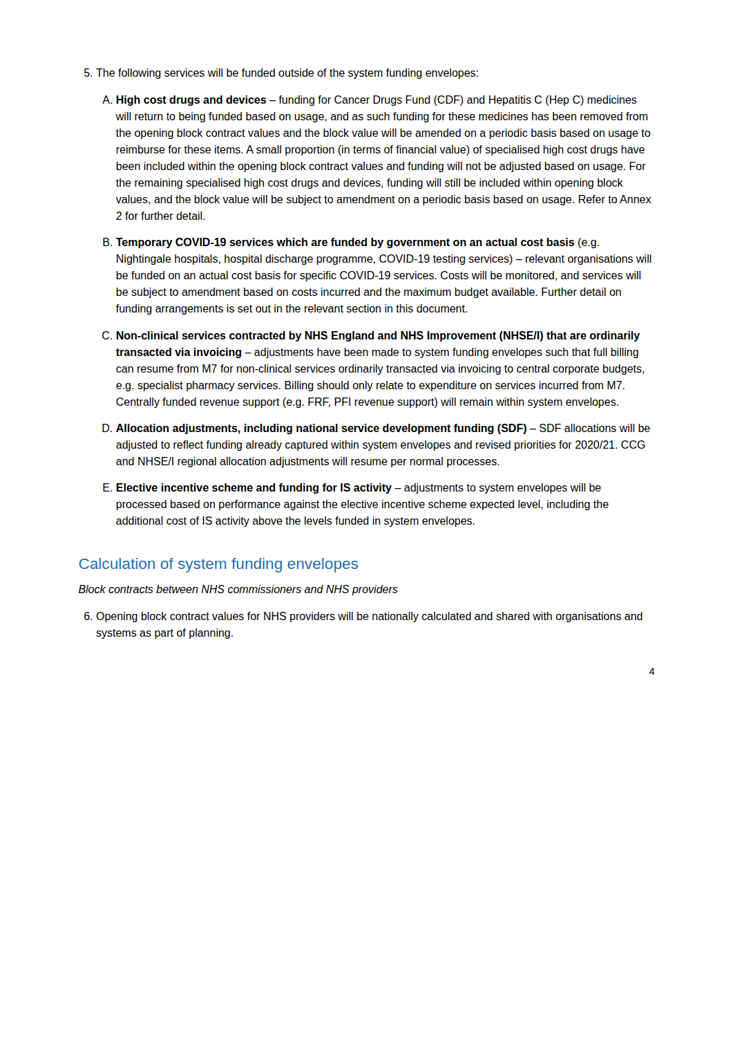The following services will be funded outside of the system funding envelopes:
High cost drugs and devices – funding for Cancer Drugs Fund (CDF) and Hepatitis C (Hep C) medicines will return to being funded based on usage, and as such funding for these medicines has been removed from the opening block contract values and the block value will be amended on a periodic basis based on usage to reimburse for these items. A small proportion (in terms of financial value) of specialised high cost drugs have been included within the opening block contract values and funding will not be adjusted based on usage. For the remaining specialised high cost drugs and devices, funding will still be included within opening block values, and the block value will be subject to amendment on a periodic basis based on usage. Refer to Annex 2 for further detail.
Temporary COVID-19 services which are funded by government on an actual cost basis (e.g. Nightingale hospitals, hospital discharge programme, COVID-19 testing services) – relevant organisations will be funded on an actual cost basis for specific COVID-19 services. Costs will be monitored, and services will be subject to amendment based on costs incurred and the maximum budget available. Further detail on funding arrangements is set out in the relevant section in this document.
Non-clinical services contracted by NHS England and NHS Improvement (NHSE/I) that are ordinarily transacted via invoicing – adjustments have been made to system funding envelopes such that full billing can resume from M7 for non-clinical services ordinarily transacted via invoicing to central corporate budgets, e.g. specialist pharmacy services. Billing should only relate to expenditure on services incurred from M7. Centrally funded revenue support (e.g. FRF, PFI revenue support) will remain within system envelopes.
Allocation adjustments, including national service development funding (SDF) – SDF allocations will be adjusted to reflect funding already captured within system envelopes and revised priorities for 2020/21. CCG and NHSE/I regional allocation adjustments will resume per normal processes.
Elective incentive scheme and funding for IS activity – adjustments to system envelopes will be processed based on performance against the elective incentive scheme expected level, including the additional cost of IS activity above the levels funded in system envelopes.
Calculation of system funding envelopes
Block contracts between NHS commissioners and NHS providers
Opening block contract values for NHS providers will be nationally calculated and shared with organisations and systems as part of planning.
4